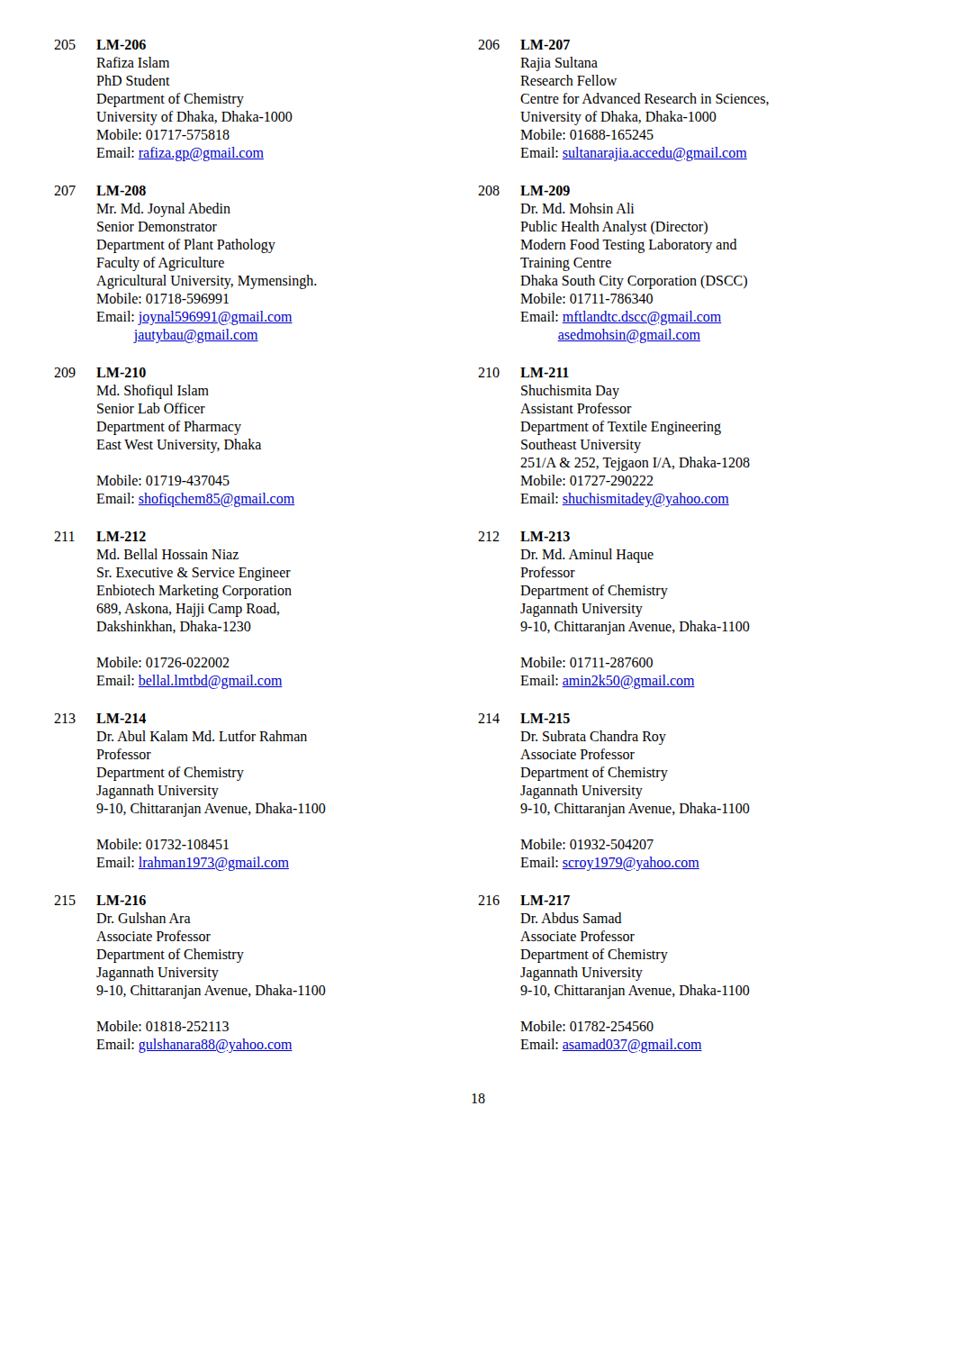| 205 | LM-206 Rafiza Islam PhD Student Department of Chemistry University of Dhaka, Dhaka-1000 Mobile: 01717-575818 Email: rafiza.gp@gmail.com | 206 | LM-207 Rajia Sultana Research Fellow Centre for Advanced Research in Sciences, University of Dhaka, Dhaka-1000 Mobile: 01688-165245 Email: sultanarajia.accedu@gmail.com |
| 207 | LM-208 Mr. Md. Joynal Abedin Senior Demonstrator Department of Plant Pathology Faculty of Agriculture Agricultural University, Mymensingh. Mobile: 01718-596991 Email: joynal596991@gmail.com jautybau@gmail.com | 208 | LM-209 Dr. Md. Mohsin Ali Public Health Analyst (Director) Modern Food Testing Laboratory and Training Centre Dhaka South City Corporation (DSCC) Mobile: 01711-786340 Email: mftlandtc.dscc@gmail.com asedmohsin@gmail.com |
| 209 | LM-210 Md. Shofiqul Islam Senior Lab Officer Department of Pharmacy East West University, Dhaka Mobile: 01719-437045 Email: shofiqchem85@gmail.com | 210 | LM-211 Shuchismita Day Assistant Professor Department of Textile Engineering Southeast University 251/A & 252, Tejgaon I/A, Dhaka-1208 Mobile: 01727-290222 Email: shuchismitadey@yahoo.com |
| 211 | LM-212 Md. Bellal Hossain Niaz Sr. Executive & Service Engineer Enbiotech Marketing Corporation 689, Askona, Hajji Camp Road, Dakshinkhan, Dhaka-1230 Mobile: 01726-022002 Email: bellal.lmtbd@gmail.com | 212 | LM-213 Dr. Md. Aminul Haque Professor Department of Chemistry Jagannath University 9-10, Chittaranjan Avenue, Dhaka-1100 Mobile: 01711-287600 Email: amin2k50@gmail.com |
| 213 | LM-214 Dr. Abul Kalam Md. Lutfor Rahman Professor Department of Chemistry Jagannath University 9-10, Chittaranjan Avenue, Dhaka-1100 Mobile: 01732-108451 Email: lrahman1973@gmail.com | 214 | LM-215 Dr. Subrata Chandra Roy Associate Professor Department of Chemistry Jagannath University 9-10, Chittaranjan Avenue, Dhaka-1100 Mobile: 01932-504207 Email: scroy1979@yahoo.com |
| 215 | LM-216 Dr. Gulshan Ara Associate Professor Department of Chemistry Jagannath University 9-10, Chittaranjan Avenue, Dhaka-1100 Mobile: 01818-252113 Email: gulshanara88@yahoo.com | 216 | LM-217 Dr. Abdus Samad Associate Professor Department of Chemistry Jagannath University 9-10, Chittaranjan Avenue, Dhaka-1100 Mobile: 01782-254560 Email: asamad037@gmail.com |
18